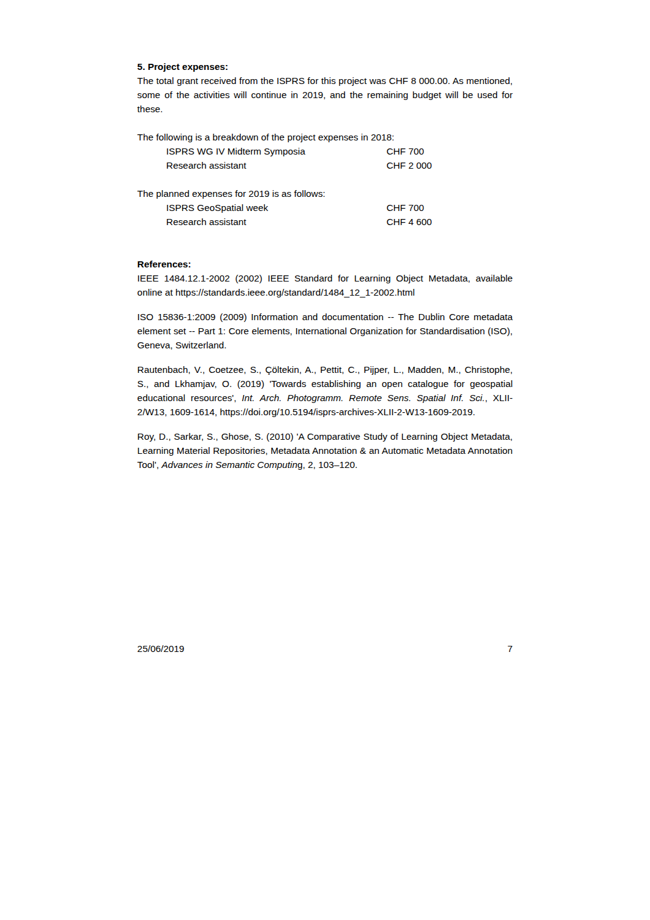5. Project expenses:
The total grant received from the ISPRS for this project was CHF 8 000.00. As mentioned, some of the activities will continue in 2019, and the remaining budget will be used for these.
The following is a breakdown of the project expenses in 2018:
| ISPRS WG IV Midterm Symposia | CHF 700 |
| Research assistant | CHF 2 000 |
The planned expenses for 2019 is as follows:
| ISPRS GeoSpatial week | CHF 700 |
| Research assistant | CHF 4 600 |
References:
IEEE 1484.12.1-2002 (2002) IEEE Standard for Learning Object Metadata, available online at https://standards.ieee.org/standard/1484_12_1-2002.html
ISO 15836-1:2009 (2009) Information and documentation -- The Dublin Core metadata element set -- Part 1: Core elements, International Organization for Standardisation (ISO), Geneva, Switzerland.
Rautenbach, V., Coetzee, S., Çöltekin, A., Pettit, C., Pijper, L., Madden, M., Christophe, S., and Lkhamjav, O. (2019) 'Towards establishing an open catalogue for geospatial educational resources', Int. Arch. Photogramm. Remote Sens. Spatial Inf. Sci., XLII-2/W13, 1609-1614, https://doi.org/10.5194/isprs-archives-XLII-2-W13-1609-2019.
Roy, D., Sarkar, S., Ghose, S. (2010) 'A Comparative Study of Learning Object Metadata, Learning Material Repositories, Metadata Annotation & an Automatic Metadata Annotation Tool', Advances in Semantic Computing, 2, 103–120.
25/06/2019 7